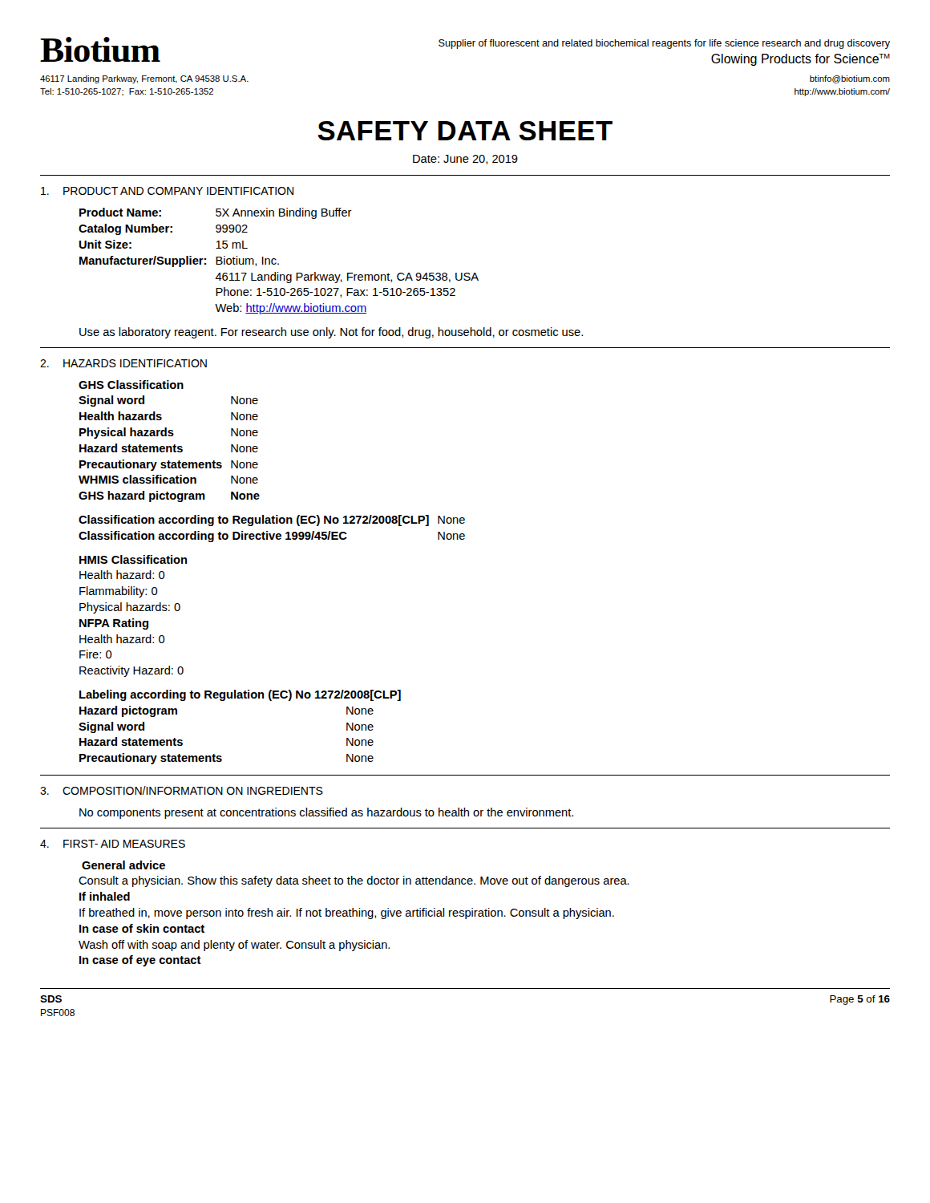Biotium
Supplier of fluorescent and related biochemical reagents for life science research and drug discovery
Glowing Products for ScienceTM
46117 Landing Parkway, Fremont, CA 94538 U.S.A.
Tel: 1-510-265-1027; Fax: 1-510-265-1352
btinfo@biotium.com
http://www.biotium.com/
SAFETY DATA SHEET
Date: June 20, 2019
1. PRODUCT AND COMPANY IDENTIFICATION
| Product Name: | 5X Annexin Binding Buffer |
| Catalog Number: | 99902 |
| Unit Size: | 15 mL |
| Manufacturer/Supplier: | Biotium, Inc. 46117 Landing Parkway, Fremont, CA 94538, USA Phone: 1-510-265-1027, Fax: 1-510-265-1352 Web: http://www.biotium.com |
Use as laboratory reagent. For research use only. Not for food, drug, household, or cosmetic use.
2. HAZARDS IDENTIFICATION
| GHS Classification |
| Signal word | None |
| Health hazards | None |
| Physical hazards | None |
| Hazard statements | None |
| Precautionary statements | None |
| WHMIS classification | None |
| GHS hazard pictogram | None |
| Classification according to Regulation (EC) No 1272/2008[CLP] | None |
| Classification according to Directive 1999/45/EC | None |
HMIS Classification
Health hazard: 0
Flammability: 0
Physical hazards: 0
NFPA Rating
Health hazard: 0
Fire: 0
Reactivity Hazard: 0
| Labeling according to Regulation (EC) No 1272/2008[CLP] |
| Hazard pictogram | None |
| Signal word | None |
| Hazard statements | None |
| Precautionary statements | None |
3. COMPOSITION/INFORMATION ON INGREDIENTS
No components present at concentrations classified as hazardous to health or the environment.
4. FIRST- AID MEASURES
General advice
Consult a physician. Show this safety data sheet to the doctor in attendance. Move out of dangerous area.
If inhaled
If breathed in, move person into fresh air. If not breathing, give artificial respiration. Consult a physician.
In case of skin contact
Wash off with soap and plenty of water. Consult a physician.
In case of eye contact
SDSPSF008
Page 5 of 16